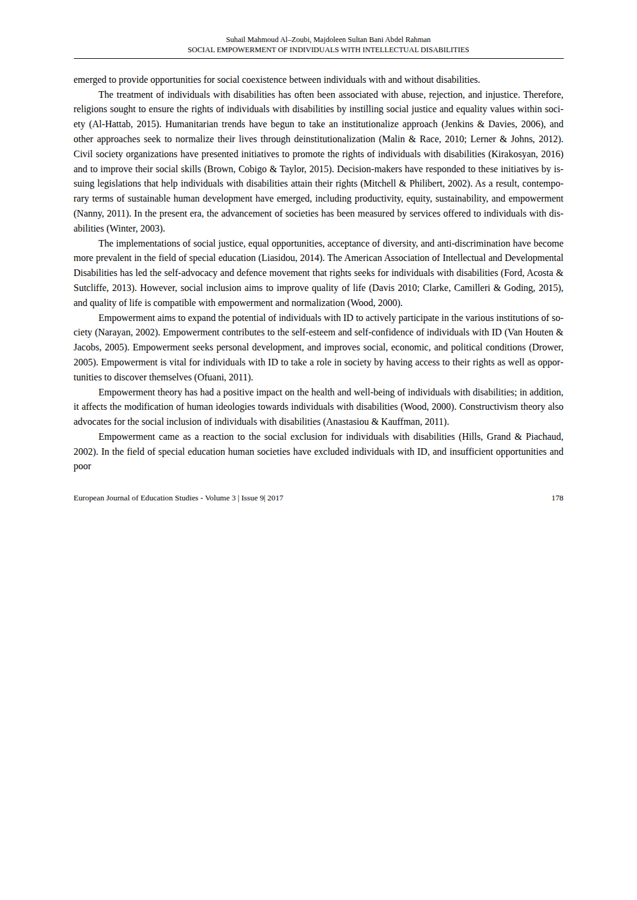Suhail Mahmoud Al–Zoubi, Majdoleen Sultan Bani Abdel Rahman
SOCIAL EMPOWERMENT OF INDIVIDUALS WITH INTELLECTUAL DISABILITIES
emerged to provide opportunities for social coexistence between individuals with and without disabilities.
The treatment of individuals with disabilities has often been associated with abuse, rejection, and injustice. Therefore, religions sought to ensure the rights of individuals with disabilities by instilling social justice and equality values within society (Al-Hattab, 2015). Humanitarian trends have begun to take an institutionalize approach (Jenkins & Davies, 2006), and other approaches seek to normalize their lives through deinstitutionalization (Malin & Race, 2010; Lerner & Johns, 2012). Civil society organizations have presented initiatives to promote the rights of individuals with disabilities (Kirakosyan, 2016) and to improve their social skills (Brown, Cobigo & Taylor, 2015). Decision-makers have responded to these initiatives by issuing legislations that help individuals with disabilities attain their rights (Mitchell & Philibert, 2002). As a result, contemporary terms of sustainable human development have emerged, including productivity, equity, sustainability, and empowerment (Nanny, 2011). In the present era, the advancement of societies has been measured by services offered to individuals with disabilities (Winter, 2003).
The implementations of social justice, equal opportunities, acceptance of diversity, and anti-discrimination have become more prevalent in the field of special education (Liasidou, 2014). The American Association of Intellectual and Developmental Disabilities has led the self-advocacy and defence movement that rights seeks for individuals with disabilities (Ford, Acosta & Sutcliffe, 2013). However, social inclusion aims to improve quality of life (Davis 2010; Clarke, Camilleri & Goding, 2015), and quality of life is compatible with empowerment and normalization (Wood, 2000).
Empowerment aims to expand the potential of individuals with ID to actively participate in the various institutions of society (Narayan, 2002). Empowerment contributes to the self-esteem and self-confidence of individuals with ID (Van Houten & Jacobs, 2005). Empowerment seeks personal development, and improves social, economic, and political conditions (Drower, 2005). Empowerment is vital for individuals with ID to take a role in society by having access to their rights as well as opportunities to discover themselves (Ofuani, 2011).
Empowerment theory has had a positive impact on the health and well-being of individuals with disabilities; in addition, it affects the modification of human ideologies towards individuals with disabilities (Wood, 2000). Constructivism theory also advocates for the social inclusion of individuals with disabilities (Anastasiou & Kauffman, 2011).
Empowerment came as a reaction to the social exclusion for individuals with disabilities (Hills, Grand & Piachaud, 2002). In the field of special education human societies have excluded individuals with ID, and insufficient opportunities and poor
European Journal of Education Studies - Volume 3 | Issue 9| 2017 178